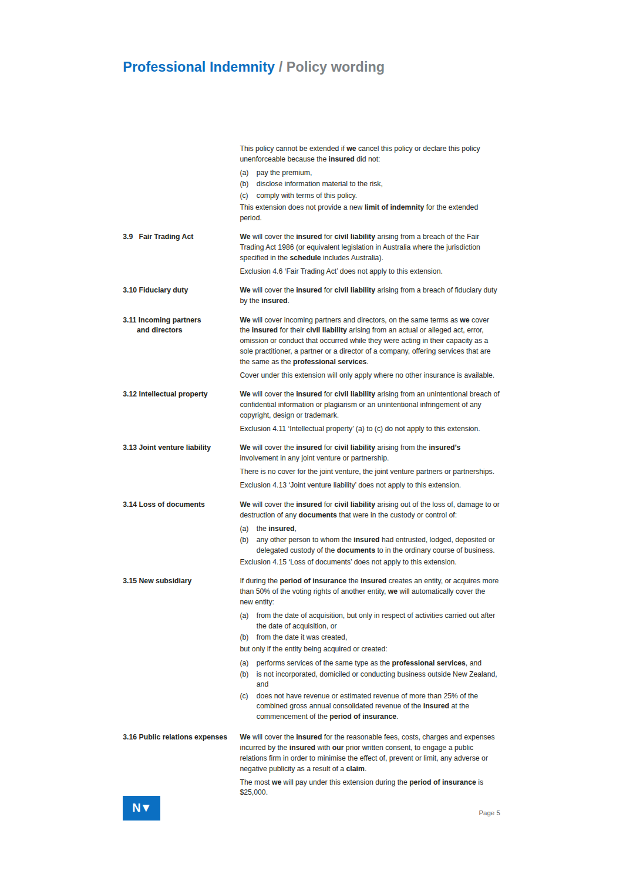Professional Indemnity / Policy wording
| | This policy cannot be extended if we cancel this policy or declare this policy unenforceable because the insured did not: (a) pay the premium, (b) disclose information material to the risk, (c) comply with terms of this policy. This extension does not provide a new limit of indemnity for the extended period. |
| 3.9 Fair Trading Act | We will cover the insured for civil liability arising from a breach of the Fair Trading Act 1986 (or equivalent legislation in Australia where the jurisdiction specified in the schedule includes Australia). Exclusion 4.6 ‘Fair Trading Act’ does not apply to this extension. |
| 3.10 Fiduciary duty | We will cover the insured for civil liability arising from a breach of fiduciary duty by the insured . |
| 3.11 Incoming partners and directors | We will cover incoming partners and directors, on the same terms as we cover the insured for their civil liability arising from an actual or alleged act, error, omission or conduct that occurred while they were acting in their capacity as a sole practitioner, a partner or a director of a company, offering services that are the same as the professional services . Cover under this extension will only apply where no other insurance is available. |
| 3.12 Intellectual property | We will cover the insured for civil liability arising from an unintentional breach of confidential information or plagiarism or an unintentional infringement of any copyright, design or trademark. Exclusion 4.11 ‘Intellectual property’ (a) to (c) do not apply to this extension. |
| 3.13 Joint venture liability | We will cover the insured for civil liability arising from the insured’s involvement in any joint venture or partnership. There is no cover for the joint venture, the joint venture partners or partnerships. Exclusion 4.13 ‘Joint venture liability’ does not apply to this extension. |
| 3.14 Loss of documents | We will cover the insured for civil liability arising out of the loss of, damage to or destruction of any documents that were in the custody or control of: (a) the insured , (b) any other person to whom the insured had entrusted, lodged, deposited or delegated custody of the documents to in the ordinary course of business. Exclusion 4.15 ‘Loss of documents’ does not apply to this extension. |
| 3.15 New subsidiary | If during the period of insurance the insured creates an entity, or acquires more than 50% of the voting rights of another entity, we will automatically cover the new entity: (a) from the date of acquisition, but only in respect of activities carried out after the date of acquisition, or (b) from the date it was created, but only if the entity being acquired or created: (a) performs services of the same type as the professional services , and (b) is not incorporated, domiciled or conducting business outside New Zealand, and (c) does not have revenue or estimated revenue of more than 25% of the combined gross annual consolidated revenue of the insured at the commencement of the period of insurance . |
| 3.16 Public relations expenses | We will cover the insured for the reasonable fees, costs, charges and expenses incurred by the insured with our prior written consent, to engage a public relations firm in order to minimise the effect of, prevent or limit, any adverse or negative publicity as a result of a claim . The most we will pay under this extension during the period of insurance is $25,000. |
N▼
Page 5